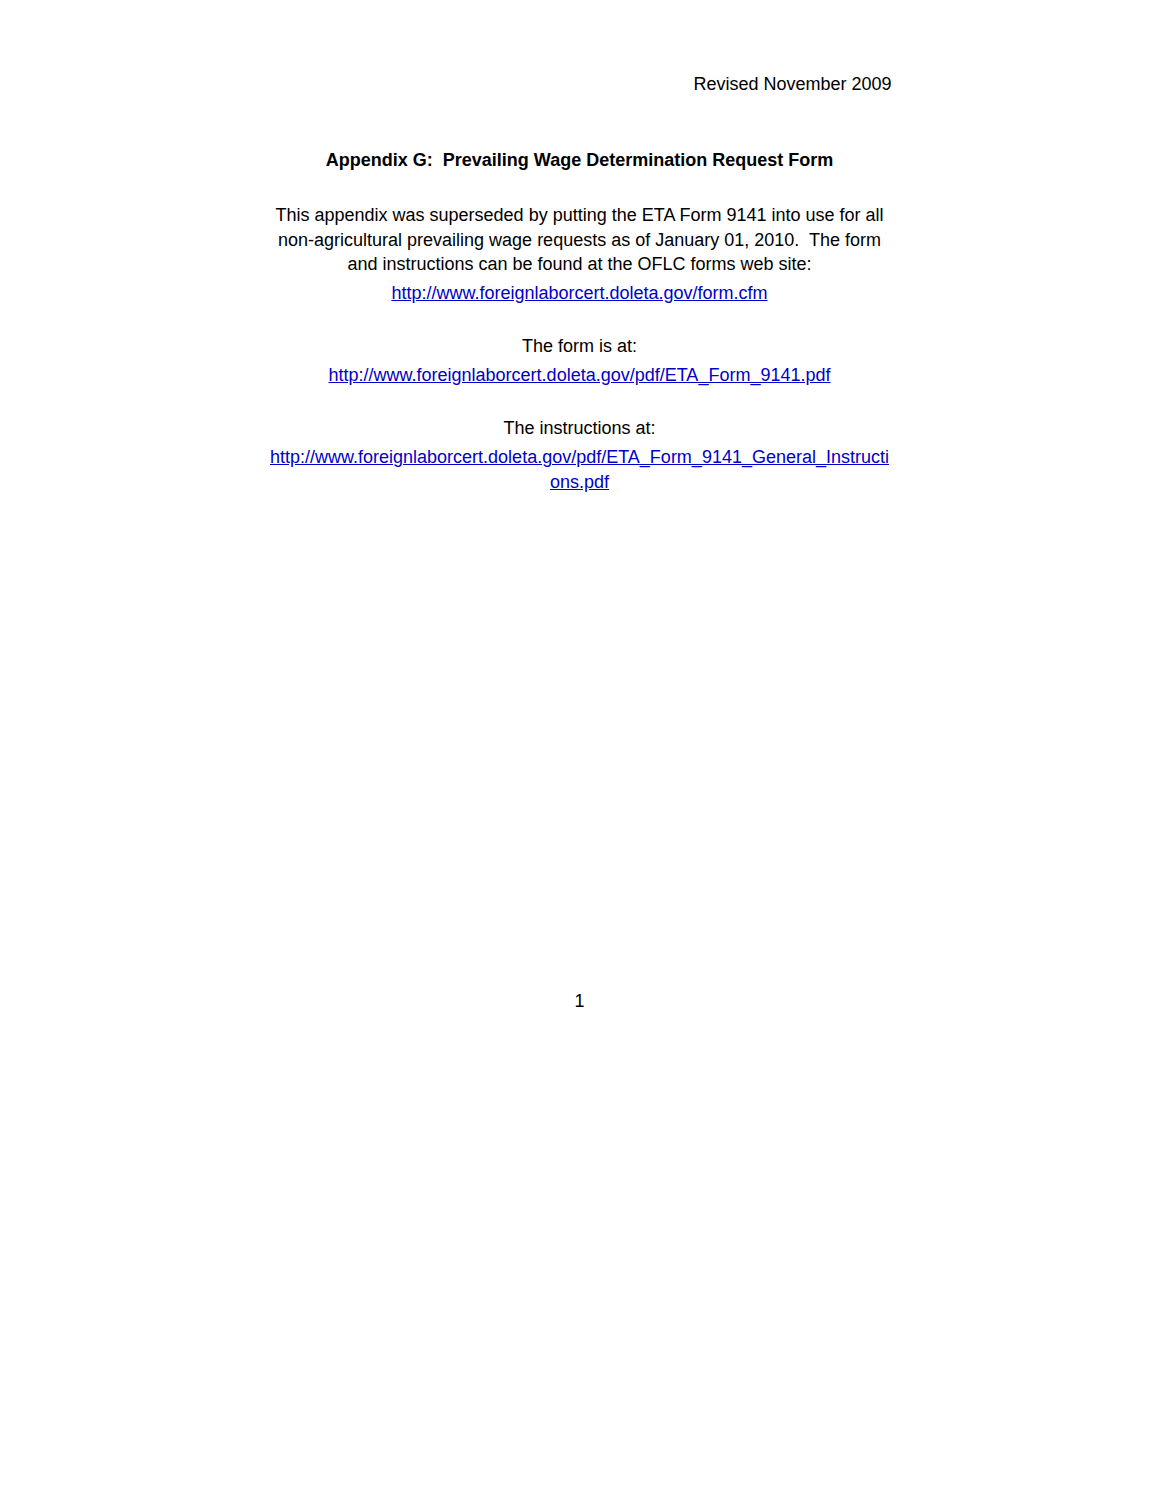Revised November 2009
Appendix G: Prevailing Wage Determination Request Form
This appendix was superseded by putting the ETA Form 9141 into use for all non-agricultural prevailing wage requests as of January 01, 2010. The form and instructions can be found at the OFLC forms web site:
http://www.foreignlaborcert.doleta.gov/form.cfm
The form is at:
http://www.foreignlaborcert.doleta.gov/pdf/ETA_Form_9141.pdf
The instructions at:
http://www.foreignlaborcert.doleta.gov/pdf/ETA_Form_9141_General_Instructions.pdf
1